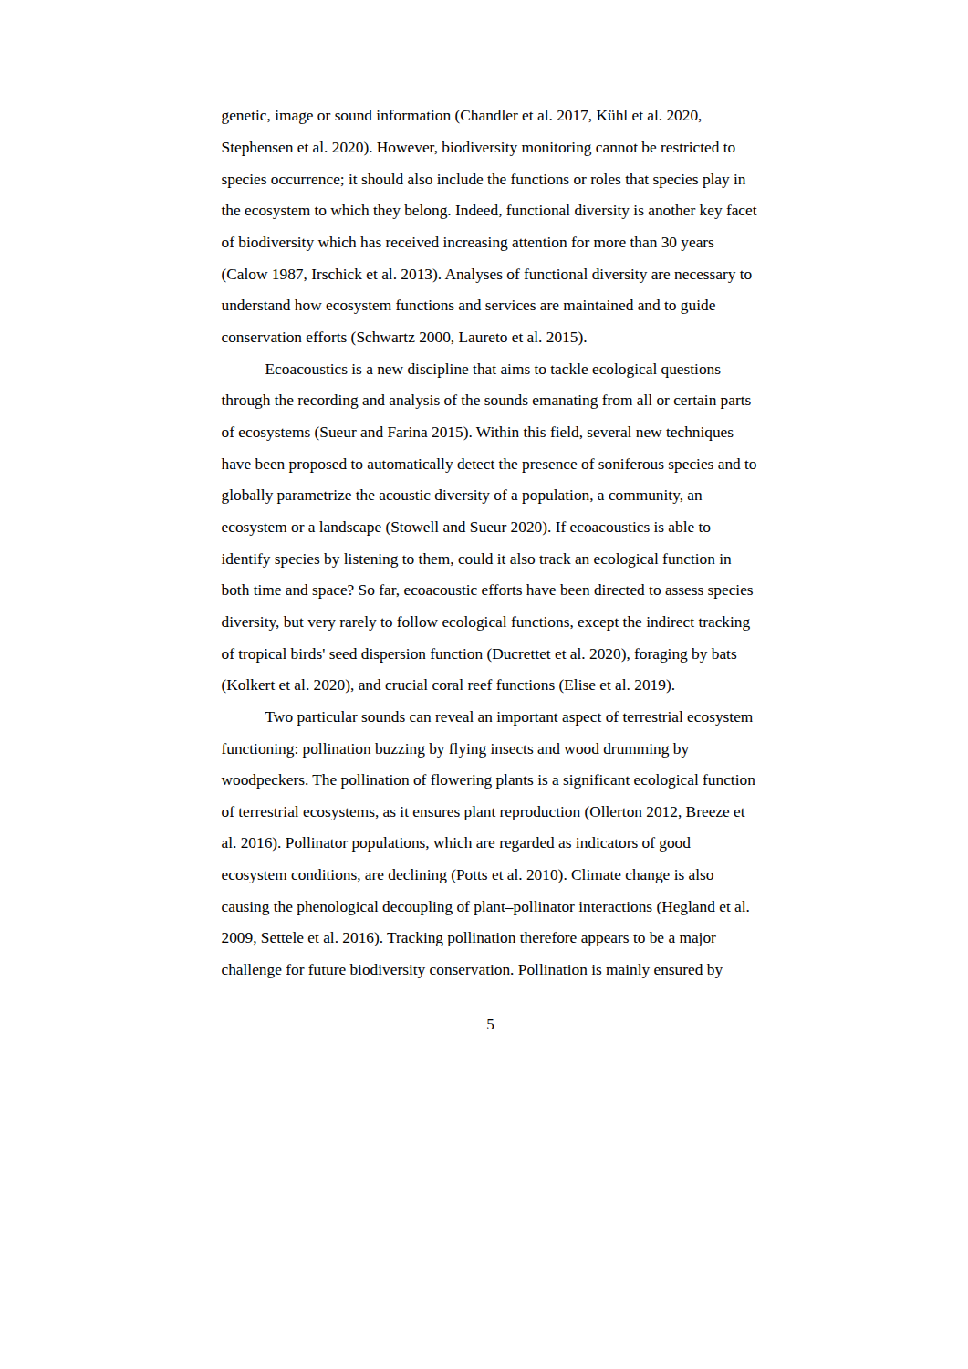genetic, image or sound information (Chandler et al. 2017, Kühl et al. 2020, Stephensen et al. 2020). However, biodiversity monitoring cannot be restricted to species occurrence; it should also include the functions or roles that species play in the ecosystem to which they belong. Indeed, functional diversity is another key facet of biodiversity which has received increasing attention for more than 30 years (Calow 1987, Irschick et al. 2013). Analyses of functional diversity are necessary to understand how ecosystem functions and services are maintained and to guide conservation efforts (Schwartz 2000, Laureto et al. 2015).
Ecoacoustics is a new discipline that aims to tackle ecological questions through the recording and analysis of the sounds emanating from all or certain parts of ecosystems (Sueur and Farina 2015). Within this field, several new techniques have been proposed to automatically detect the presence of soniferous species and to globally parametrize the acoustic diversity of a population, a community, an ecosystem or a landscape (Stowell and Sueur 2020). If ecoacoustics is able to identify species by listening to them, could it also track an ecological function in both time and space? So far, ecoacoustic efforts have been directed to assess species diversity, but very rarely to follow ecological functions, except the indirect tracking of tropical birds' seed dispersion function (Ducrettet et al. 2020), foraging by bats (Kolkert et al. 2020), and crucial coral reef functions (Elise et al. 2019).
Two particular sounds can reveal an important aspect of terrestrial ecosystem functioning: pollination buzzing by flying insects and wood drumming by woodpeckers. The pollination of flowering plants is a significant ecological function of terrestrial ecosystems, as it ensures plant reproduction (Ollerton 2012, Breeze et al. 2016). Pollinator populations, which are regarded as indicators of good ecosystem conditions, are declining (Potts et al. 2010). Climate change is also causing the phenological decoupling of plant–pollinator interactions (Hegland et al. 2009, Settele et al. 2016). Tracking pollination therefore appears to be a major challenge for future biodiversity conservation. Pollination is mainly ensured by
5